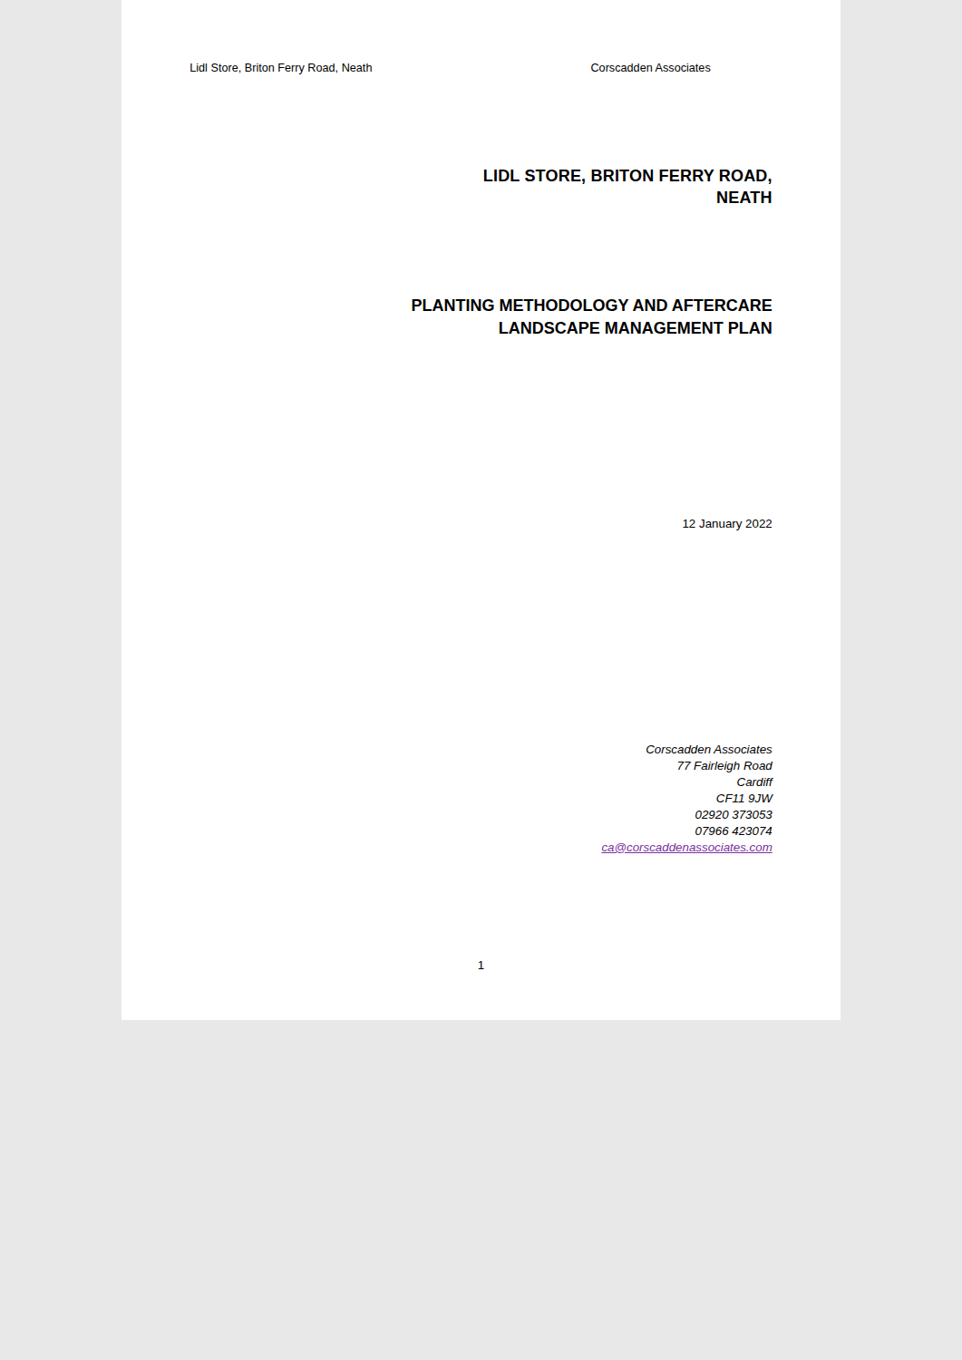Lidl Store, Briton Ferry Road, Neath
Corscadden Associates
LIDL STORE, BRITON FERRY ROAD,
NEATH
PLANTING METHODOLOGY AND AFTERCARE
LANDSCAPE MANAGEMENT PLAN
12 January 2022
Corscadden Associates
77 Fairleigh Road
Cardiff
CF11 9JW
02920 373053
07966 423074
ca@corscaddenassociates.com
1